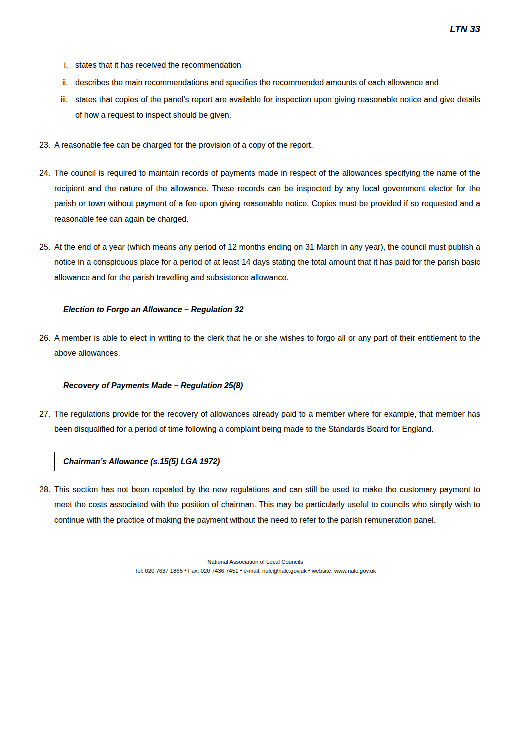LTN 33
states that it has received the recommendation
describes the main recommendations and specifies the recommended amounts of each allowance and
states that copies of the panel’s report are available for inspection upon giving reasonable notice and give details of how a request to inspect should be given.
23.
A reasonable fee can be charged for the provision of a copy of the report.
24.
The council is required to maintain records of payments made in respect of the allowances specifying the name of the recipient and the nature of the allowance. These records can be inspected by any local government elector for the parish or town without payment of a fee upon giving reasonable notice. Copies must be provided if so requested and a reasonable fee can again be charged.
25.
At the end of a year (which means any period of 12 months ending on 31 March in any year), the council must publish a notice in a conspicuous place for a period of at least 14 days stating the total amount that it has paid for the parish basic allowance and for the parish travelling and subsistence allowance.
Election to Forgo an Allowance – Regulation 32
26.
A member is able to elect in writing to the clerk that he or she wishes to forgo all or any part of their entitlement to the above allowances.
Recovery of Payments Made – Regulation 25(8)
27.
The regulations provide for the recovery of allowances already paid to a member where for example, that member has been disqualified for a period of time following a complaint being made to the Standards Board for England.
Chairman’s Allowance (s. 15(5) LGA 1972)
28.
This section has not been repealed by the new regulations and can still be used to make the customary payment to meet the costs associated with the position of chairman. This may be particularly useful to councils who simply wish to continue with the practice of making the payment without the need to refer to the parish remuneration panel.
National Association of Local Councils
Tel: 020 7637 1865 • Fax: 020 7436 7451 • e-mail: nalc@nalc.gov.uk • website: www.nalc.gov.uk